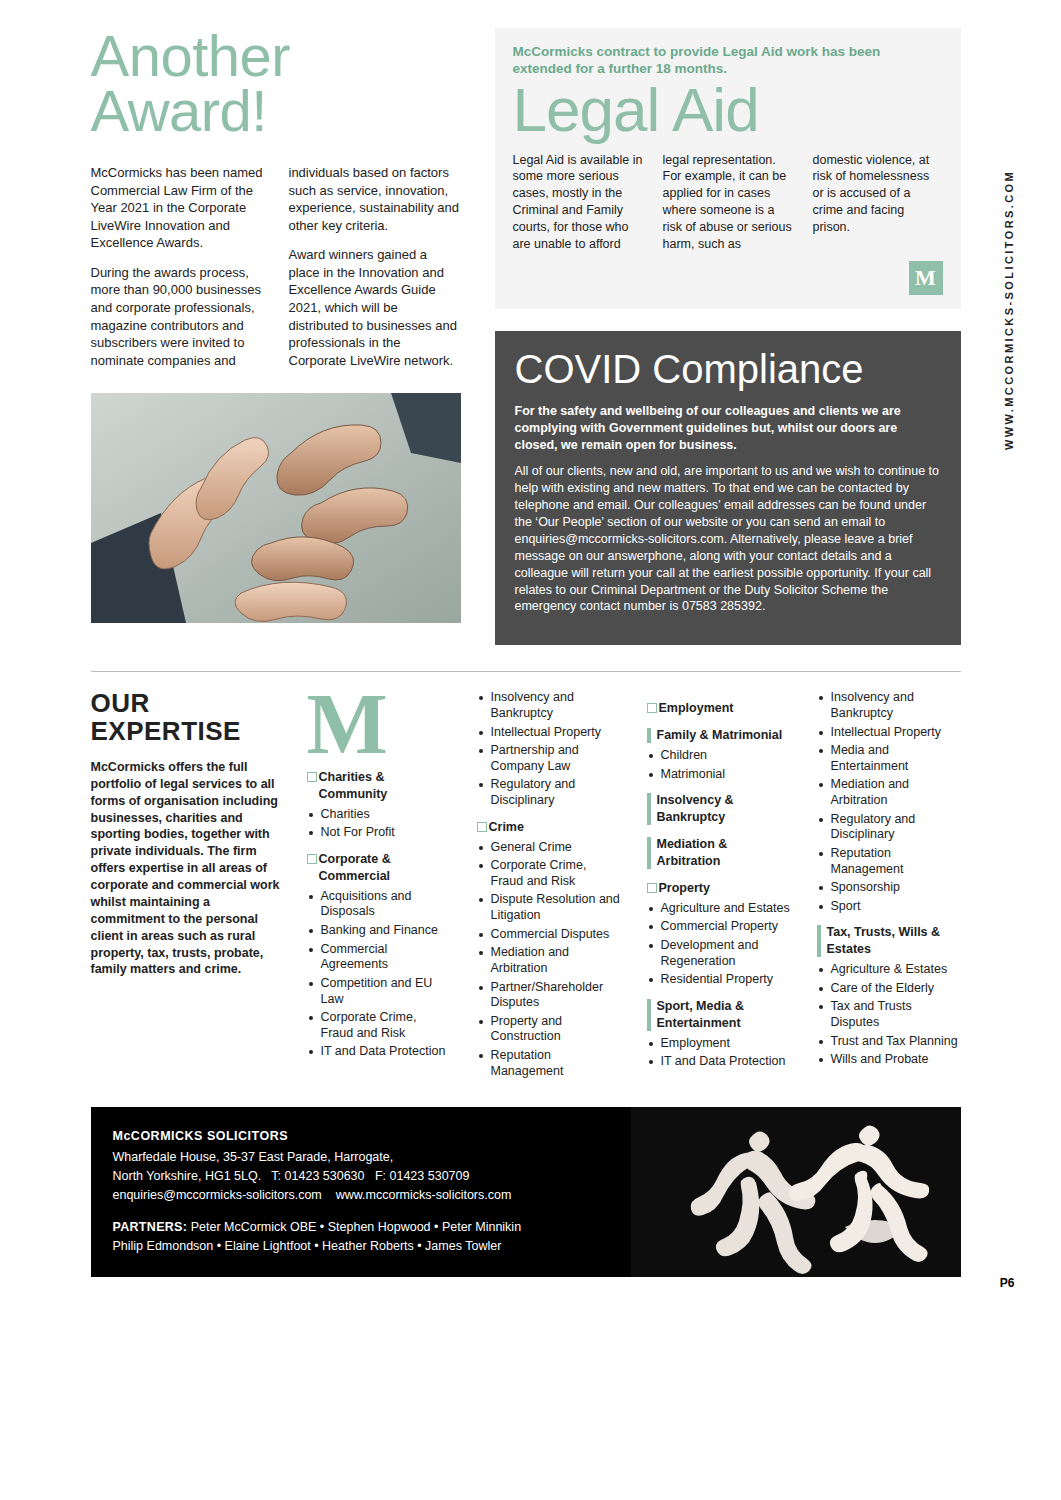WWW.MCCORMICKS-SOLICITORS.COM
Another
Award!
McCormicks has been named Commercial Law Firm of the Year 2021 in the Corporate LiveWire Innovation and Excellence Awards.
During the awards process, more than 90,000 businesses and corporate professionals, magazine contributors and subscribers were invited to nominate companies and individuals based on factors such as service, innovation, experience, sustainability and other key criteria.
Award winners gained a place in the Innovation and Excellence Awards Guide 2021, which will be distributed to businesses and professionals in the Corporate LiveWire network.
McCormicks contract to provide Legal Aid work has been extended for a further 18 months.
Legal Aid
Legal Aid is available in some more serious cases, mostly in the Criminal and Family courts, for those who are unable to afford legal representation. For example, it can be applied for in cases where someone is a risk of abuse or serious harm, such as domestic violence, at risk of homelessness or is accused of a crime and facing prison.
M
COVID Compliance
For the safety and wellbeing of our colleagues and clients we are complying with Government guidelines but, whilst our doors are closed, we remain open for business.
All of our clients, new and old, are important to us and we wish to continue to help with existing and new matters. To that end we can be contacted by telephone and email. Our colleagues’ email addresses can be found under the ‘Our People’ section of our website or you can send an email to enquiries@mccormicks-solicitors.com. Alternatively, please leave a brief message on our answerphone, along with your contact details and a colleague will return your call at the earliest possible opportunity. If your call relates to our Criminal Department or the Duty Solicitor Scheme the emergency contact number is 07583 285392.
OUR
EXPERTISE
McCormicks offers the full portfolio of legal services to all forms of organisation including businesses, charities and sporting bodies, together with private individuals. The firm offers expertise in all areas of corporate and commercial work whilst maintaining a commitment to the personal client in areas such as rural property, tax, trusts, probate, family matters and crime.
M
Charities & Community
Charities
Not For Profit
Corporate & Commercial
Acquisitions and Disposals
Banking and Finance
Commercial Agreements
Competition and EU Law
Corporate Crime, Fraud and Risk
IT and Data Protection
Insolvency and Bankruptcy
Intellectual Property
Partnership and Company Law
Regulatory and Disciplinary
Crime
General Crime
Corporate Crime, Fraud and Risk
Dispute Resolution and Litigation
Commercial Disputes
Mediation and Arbitration
Partner/Shareholder Disputes
Property and Construction
Reputation Management
Employment
Family & Matrimonial
Children
Matrimonial
Insolvency & Bankruptcy
Mediation & Arbitration
Property
Agriculture and Estates
Commercial Property
Development and Regeneration
Residential Property
Sport, Media & Entertainment
Employment
IT and Data Protection
Insolvency and Bankruptcy
Intellectual Property
Media and Entertainment
Mediation and Arbitration
Regulatory and Disciplinary
Reputation Management
Sponsorship
Sport
Tax, Trusts, Wills & Estates
Agriculture & Estates
Care of the Elderly
Tax and Trusts Disputes
Trust and Tax Planning
Wills and Probate
McCORMICKS SOLICITORS
Wharfedale House, 35-37 East Parade, Harrogate,
North Yorkshire, HG1 5LQ. T: 01423 530630 F: 01423 530709
enquiries@mccormicks-solicitors.com www.mccormicks-solicitors.com
PARTNERS: Peter McCormick OBE • Stephen Hopwood • Peter Minnikin
Philip Edmondson • Elaine Lightfoot • Heather Roberts • James Towler
P6